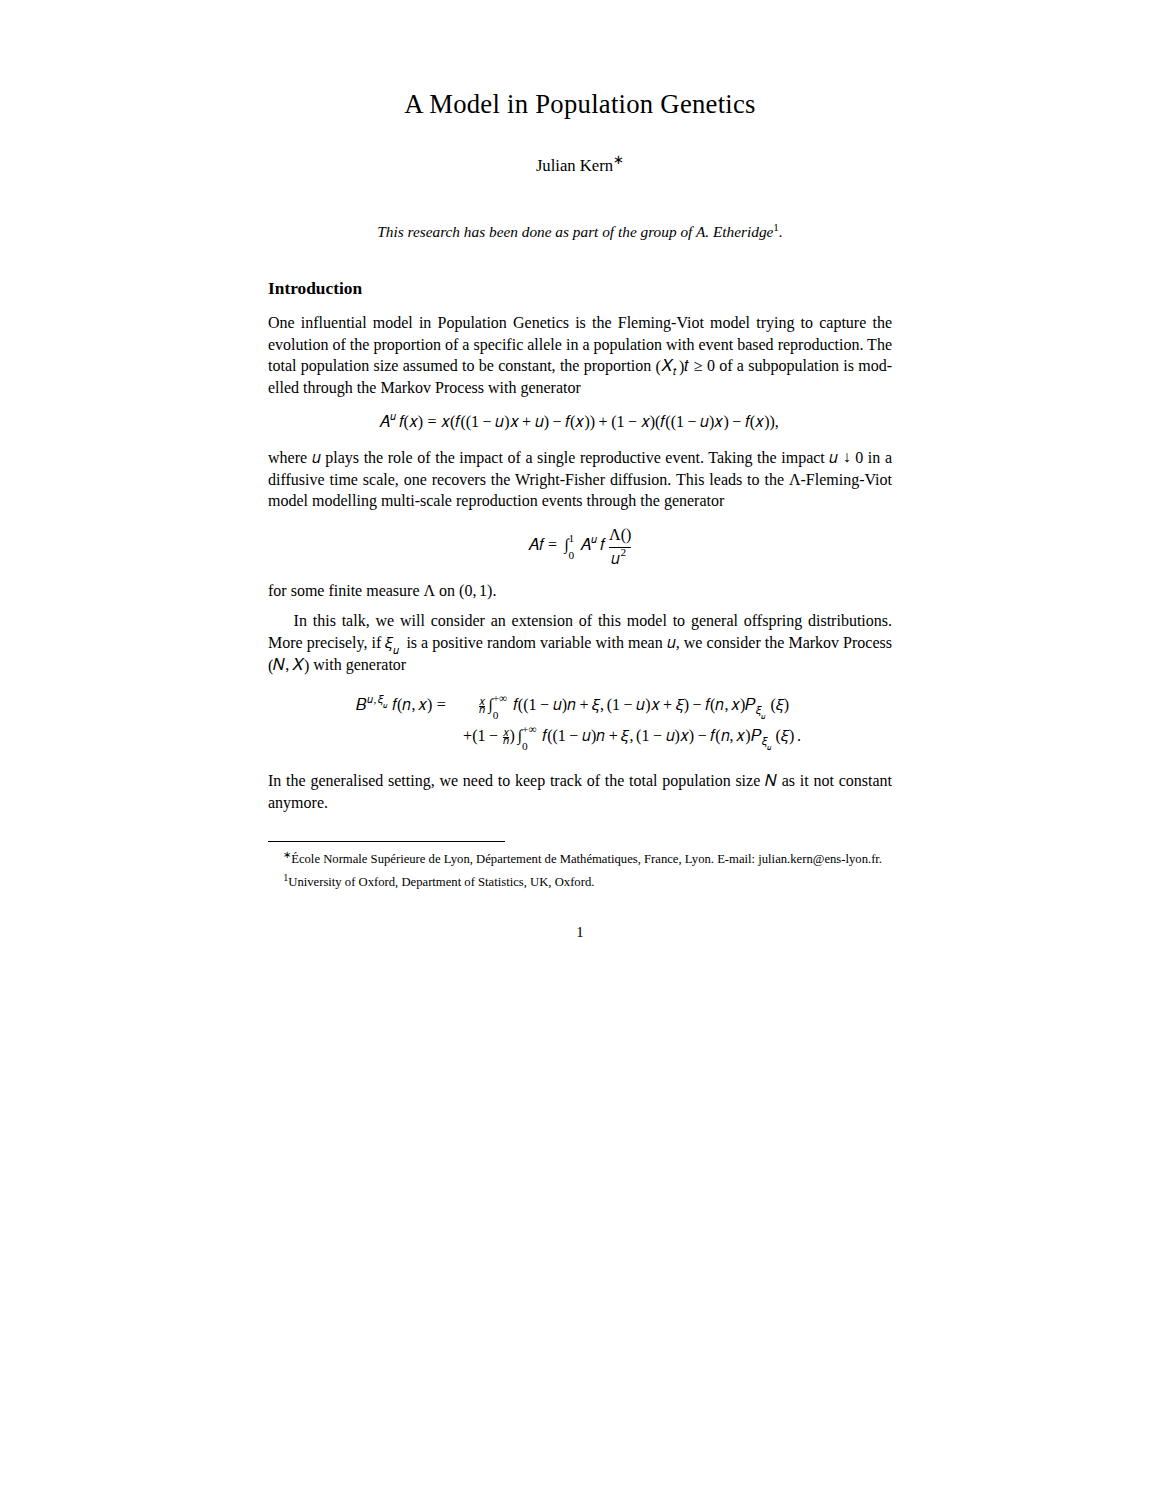A Model in Population Genetics
Julian Kern∗
This research has been done as part of the group of A. Etheridge1.
Introduction
One influential model in Population Genetics is the Fleming-Viot model trying to capture the evolution of the proportion of a specific allele in a population with event based reproduction. The total population size assumed to be constant, the proportion (Xt)t≥0 of a subpopulation is modelled through the Markov Process with generator
Auf(x) = x ( f((1−u)x+u) −f(x) ) + (1−x) ( f((1−u)x) −f(x) ) ,
where u plays the role of the impact of a single reproductive event. Taking the impact u↓0 in a diffusive time scale, one recovers the Wright-Fisher diffusion. This leads to the Λ-Fleming-Viot model modelling multi-scale reproduction events through the generator
Af = ∫ 0 1 Auf Λ() u2
for some finite measure Λ on (0,1).
In this talk, we will consider an extension of this model to general offspring distributions. More precisely, if ξu is a positive random variable with mean u, we consider the Markov Process (N,X) with generator
Bu,ξu f(n,x) = xn ∫ 0 +∞ f((1−u)n+ξ, (1−u)x+ξ) − f(n,x) Pξu (ξ) + ( 1−xn ) ∫ 0 +∞ f((1−u)n+ξ, (1−u)x) − f(n,x) Pξu (ξ) .
In the generalised setting, we need to keep track of the total population size N as it not constant anymore.
∗École Normale Supérieure de Lyon, Département de Mathématiques, France, Lyon. E-mail: julian.kern@ens-lyon.fr.
1University of Oxford, Department of Statistics, UK, Oxford.
1